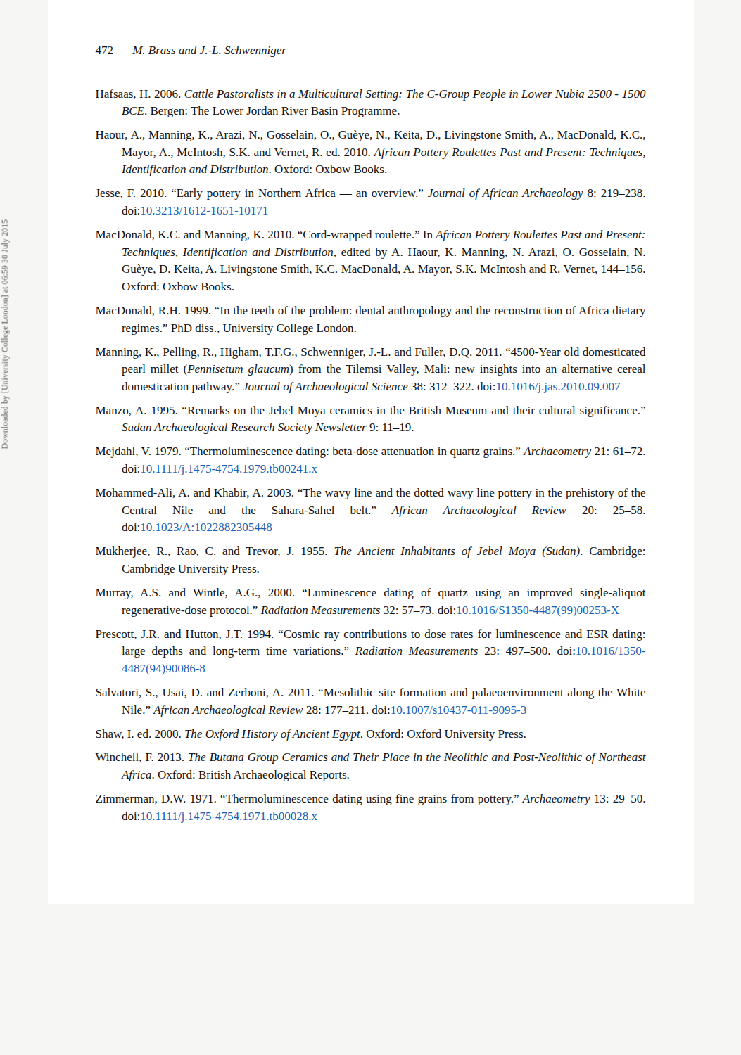Downloaded by [University College London] at 06:59 30 July 2015
472 M. Brass and J.-L. Schwenniger
Hafsaas, H. 2006. Cattle Pastoralists in a Multicultural Setting: The C-Group People in Lower Nubia 2500 - 1500 BCE. Bergen: The Lower Jordan River Basin Programme.
Haour, A., Manning, K., Arazi, N., Gosselain, O., Guèye, N., Keita, D., Livingstone Smith, A., MacDonald, K.C., Mayor, A., McIntosh, S.K. and Vernet, R. ed. 2010. African Pottery Roulettes Past and Present: Techniques, Identification and Distribution. Oxford: Oxbow Books.
Jesse, F. 2010. “Early pottery in Northern Africa — an overview.” Journal of African Archaeology 8: 219–238. doi:10.3213/1612-1651-10171
MacDonald, K.C. and Manning, K. 2010. “Cord-wrapped roulette.” In African Pottery Roulettes Past and Present: Techniques, Identification and Distribution, edited by A. Haour, K. Manning, N. Arazi, O. Gosselain, N. Guèye, D. Keita, A. Livingstone Smith, K.C. MacDonald, A. Mayor, S.K. McIntosh and R. Vernet, 144–156. Oxford: Oxbow Books.
MacDonald, R.H. 1999. “In the teeth of the problem: dental anthropology and the reconstruction of Africa dietary regimes.” PhD diss., University College London.
Manning, K., Pelling, R., Higham, T.F.G., Schwenniger, J.-L. and Fuller, D.Q. 2011. “4500-Year old domesticated pearl millet (Pennisetum glaucum) from the Tilemsi Valley, Mali: new insights into an alternative cereal domestication pathway.” Journal of Archaeological Science 38: 312–322. doi:10.1016/j.jas.2010.09.007
Manzo, A. 1995. “Remarks on the Jebel Moya ceramics in the British Museum and their cultural significance.” Sudan Archaeological Research Society Newsletter 9: 11–19.
Mejdahl, V. 1979. “Thermoluminescence dating: beta-dose attenuation in quartz grains.” Archaeometry 21: 61–72. doi:10.1111/j.1475-4754.1979.tb00241.x
Mohammed-Ali, A. and Khabir, A. 2003. “The wavy line and the dotted wavy line pottery in the prehistory of the Central Nile and the Sahara-Sahel belt.” African Archaeological Review 20: 25–58. doi:10.1023/A:1022882305448
Mukherjee, R., Rao, C. and Trevor, J. 1955. The Ancient Inhabitants of Jebel Moya (Sudan). Cambridge: Cambridge University Press.
Murray, A.S. and Wintle, A.G., 2000. “Luminescence dating of quartz using an improved single-aliquot regenerative-dose protocol.” Radiation Measurements 32: 57–73. doi:10.1016/S1350-4487(99)00253-X
Prescott, J.R. and Hutton, J.T. 1994. “Cosmic ray contributions to dose rates for luminescence and ESR dating: large depths and long-term time variations.” Radiation Measurements 23: 497–500. doi:10.1016/1350-4487(94)90086-8
Salvatori, S., Usai, D. and Zerboni, A. 2011. “Mesolithic site formation and palaeoenvironment along the White Nile.” African Archaeological Review 28: 177–211. doi:10.1007/s10437-011-9095-3
Shaw, I. ed. 2000. The Oxford History of Ancient Egypt. Oxford: Oxford University Press.
Winchell, F. 2013. The Butana Group Ceramics and Their Place in the Neolithic and Post-Neolithic of Northeast Africa. Oxford: British Archaeological Reports.
Zimmerman, D.W. 1971. “Thermoluminescence dating using fine grains from pottery.” Archaeometry 13: 29–50. doi:10.1111/j.1475-4754.1971.tb00028.x